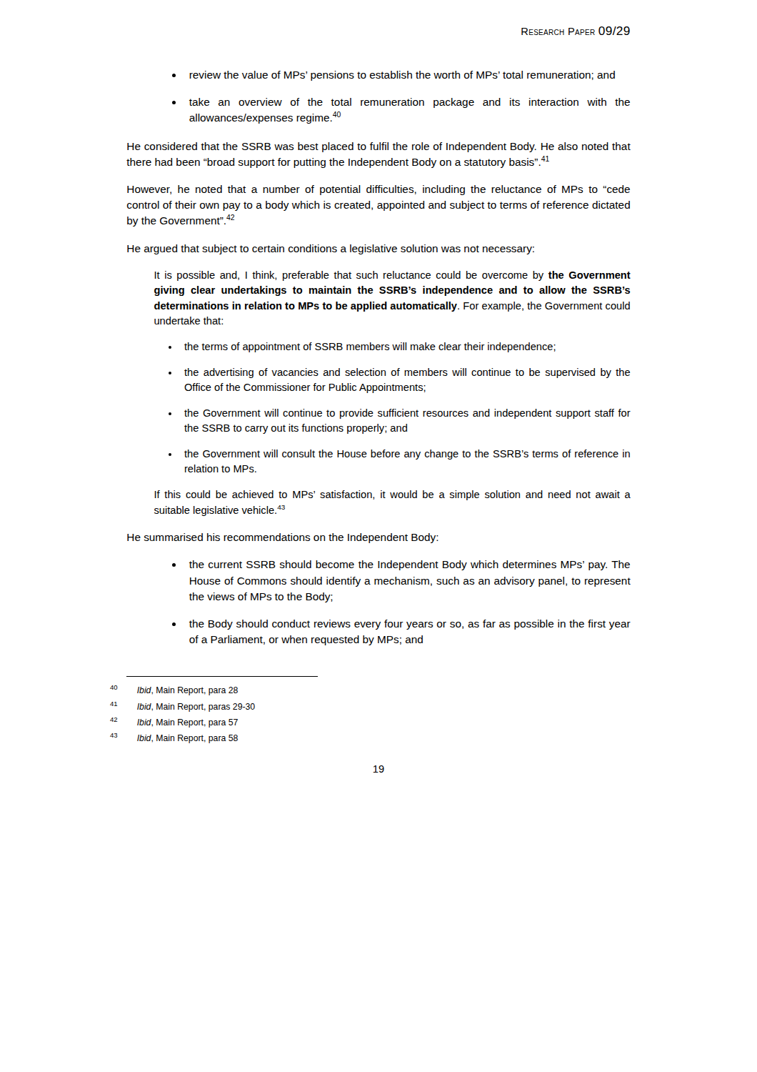Research Paper 09/29
review the value of MPs’ pensions to establish the worth of MPs’ total remuneration; and
take an overview of the total remuneration package and its interaction with the allowances/expenses regime.40
He considered that the SSRB was best placed to fulfil the role of Independent Body. He also noted that there had been “broad support for putting the Independent Body on a statutory basis”.41
However, he noted that a number of potential difficulties, including the reluctance of MPs to “cede control of their own pay to a body which is created, appointed and subject to terms of reference dictated by the Government”.42
He argued that subject to certain conditions a legislative solution was not necessary:
It is possible and, I think, preferable that such reluctance could be overcome by the Government giving clear undertakings to maintain the SSRB’s independence and to allow the SSRB’s determinations in relation to MPs to be applied automatically. For example, the Government could undertake that:
the terms of appointment of SSRB members will make clear their independence;
the advertising of vacancies and selection of members will continue to be supervised by the Office of the Commissioner for Public Appointments;
the Government will continue to provide sufficient resources and independent support staff for the SSRB to carry out its functions properly; and
the Government will consult the House before any change to the SSRB’s terms of reference in relation to MPs.
If this could be achieved to MPs’ satisfaction, it would be a simple solution and need not await a suitable legislative vehicle.43
He summarised his recommendations on the Independent Body:
the current SSRB should become the Independent Body which determines MPs’ pay. The House of Commons should identify a mechanism, such as an advisory panel, to represent the views of MPs to the Body;
the Body should conduct reviews every four years or so, as far as possible in the first year of a Parliament, or when requested by MPs; and
40 Ibid, Main Report, para 28
41 Ibid, Main Report, paras 29-30
42 Ibid, Main Report, para 57
43 Ibid, Main Report, para 58
19